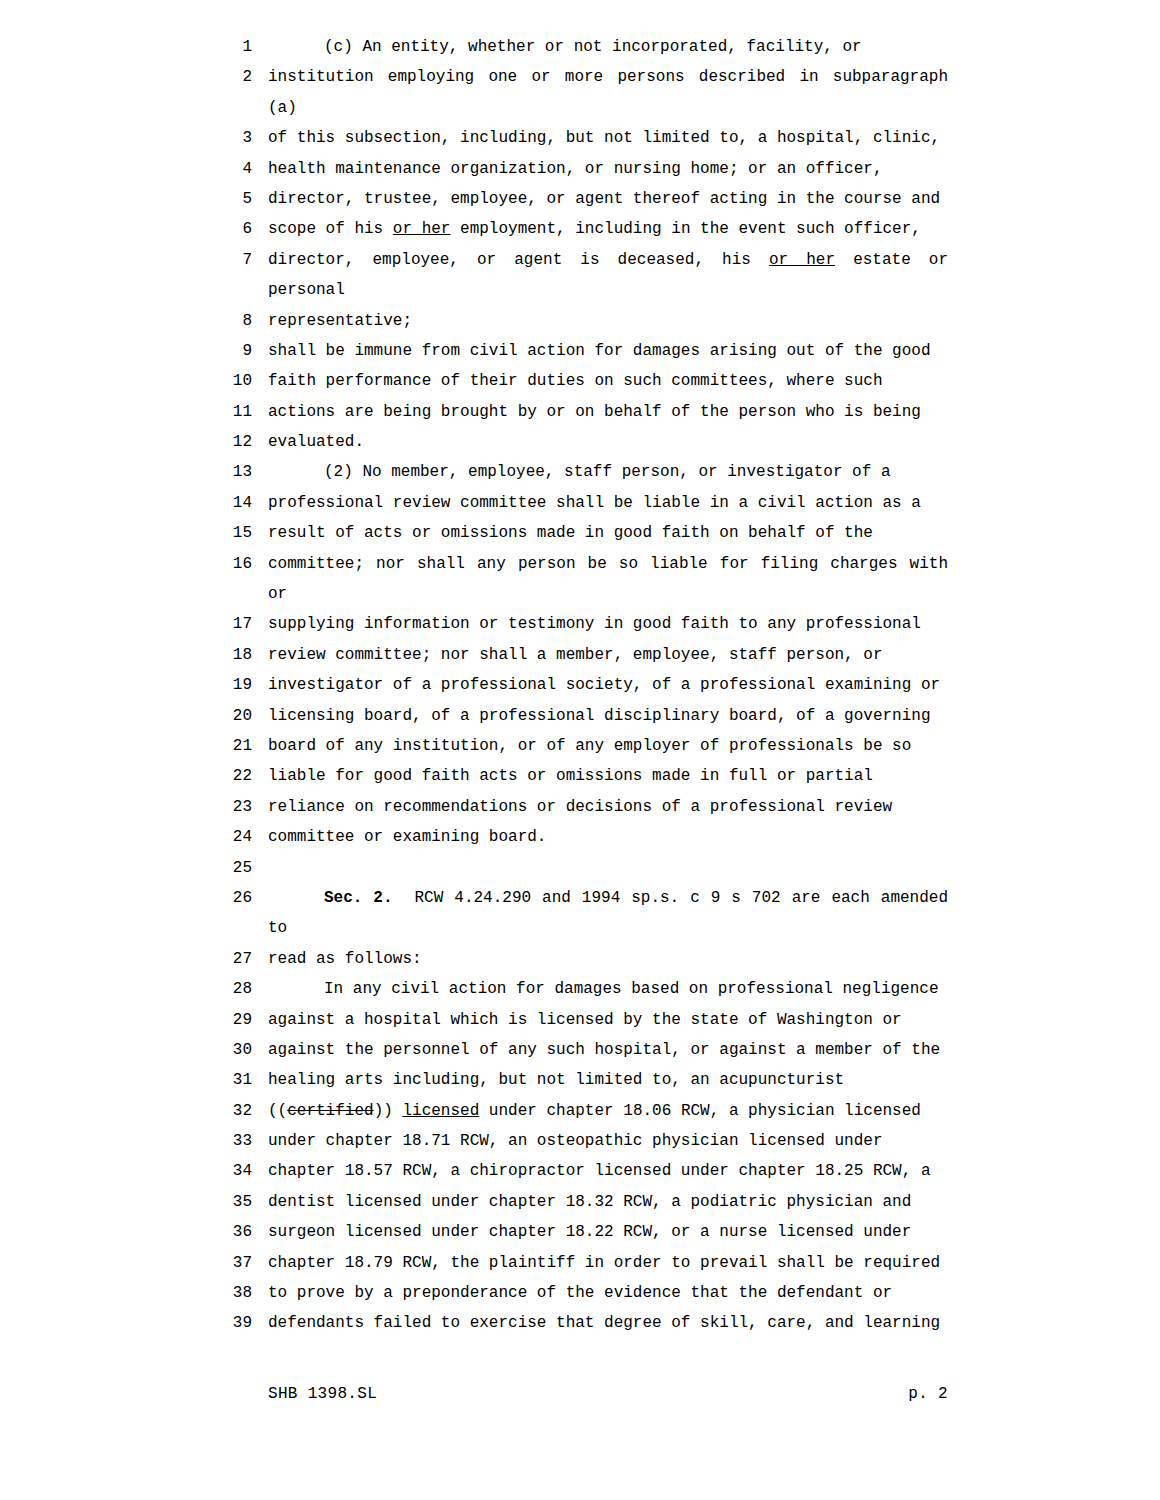(c) An entity, whether or not incorporated, facility, or
institution employing one or more persons described in subparagraph (a)
of this subsection, including, but not limited to, a hospital, clinic,
health maintenance organization, or nursing home; or an officer,
director, trustee, employee, or agent thereof acting in the course and
scope of his or her employment, including in the event such officer,
director, employee, or agent is deceased, his or her estate or personal
representative;
shall be immune from civil action for damages arising out of the good
faith performance of their duties on such committees, where such
actions are being brought by or on behalf of the person who is being
evaluated.
(2) No member, employee, staff person, or investigator of a
professional review committee shall be liable in a civil action as a
result of acts or omissions made in good faith on behalf of the
committee; nor shall any person be so liable for filing charges with or
supplying information or testimony in good faith to any professional
review committee; nor shall a member, employee, staff person, or
investigator of a professional society, of a professional examining or
licensing board, of a professional disciplinary board, of a governing
board of any institution, or of any employer of professionals be so
liable for good faith acts or omissions made in full or partial
reliance on recommendations or decisions of a professional review
committee or examining board.
Sec. 2. RCW 4.24.290 and 1994 sp.s. c 9 s 702 are each amended to
read as follows:
In any civil action for damages based on professional negligence
against a hospital which is licensed by the state of Washington or
against the personnel of any such hospital, or against a member of the
healing arts including, but not limited to, an acupuncturist
((certified)) licensed under chapter 18.06 RCW, a physician licensed
under chapter 18.71 RCW, an osteopathic physician licensed under
chapter 18.57 RCW, a chiropractor licensed under chapter 18.25 RCW, a
dentist licensed under chapter 18.32 RCW, a podiatric physician and
surgeon licensed under chapter 18.22 RCW, or a nurse licensed under
chapter 18.79 RCW, the plaintiff in order to prevail shall be required
to prove by a preponderance of the evidence that the defendant or
defendants failed to exercise that degree of skill, care, and learning
SHB 1398.SL p. 2